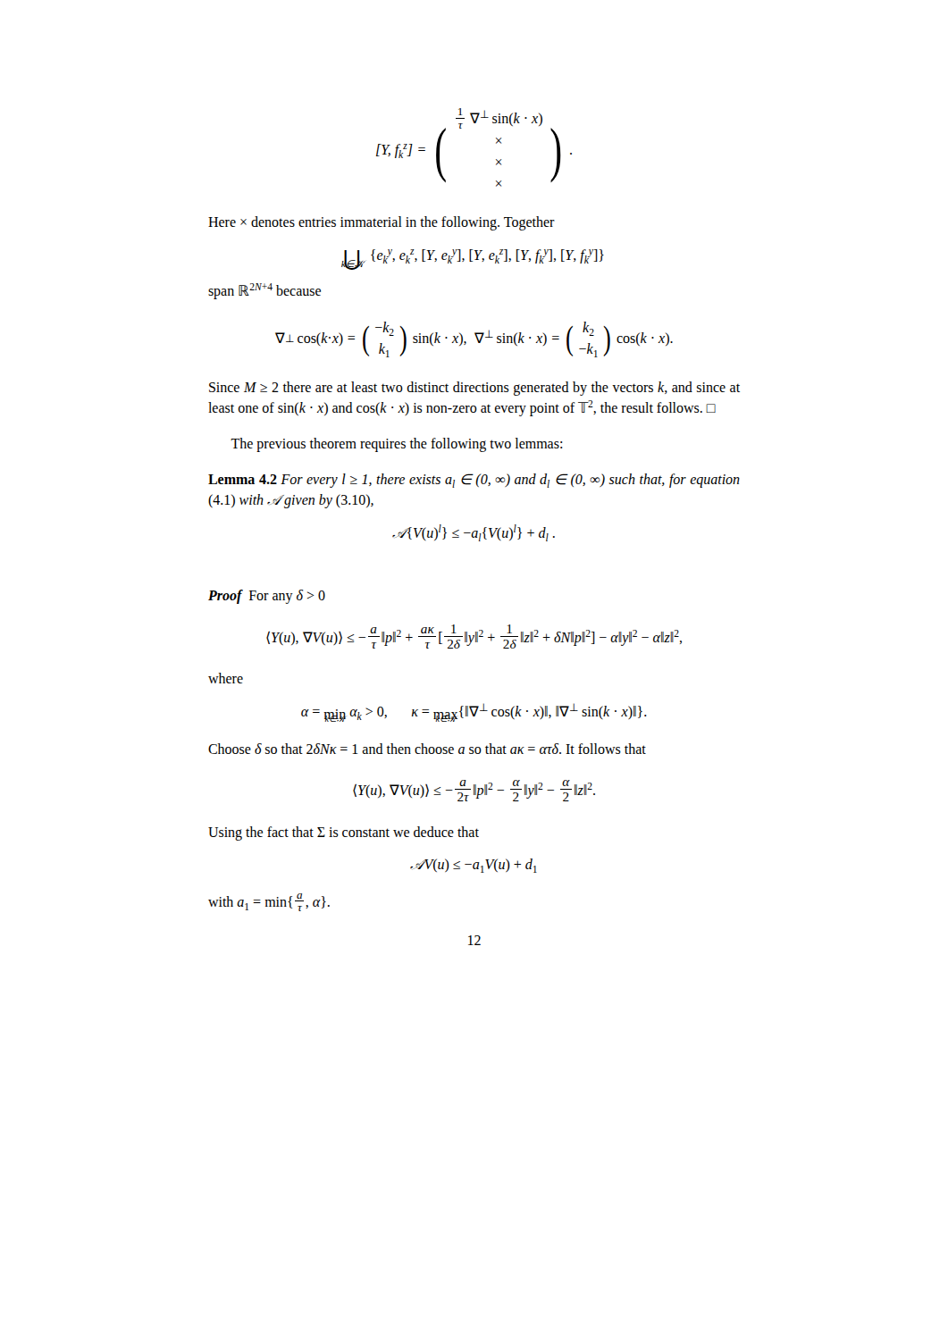[Y, fkz] = (
1 τ ∇⊥ sin(k · x)
×
×
×
) .
Here × denotes entries immaterial in the following. Together
⋃k∈𝒦 {eky, ekz, [Y, eky], [Y, ekz], [Y, fky], [Y, fky]}
span ℝ2N+4 because
∇⊥ cos(k · x) = (
−k2
k1
) sin(k · x), ∇⊥ sin(k · x) = (
k2
−k1
) cos(k · x).
Since M ≥ 2 there are at least two distinct directions generated by the vectors k, and since at least one of sin(k · x) and cos(k · x) is non-zero at every point of 𝕋2, the result follows. □
The previous theorem requires the following two lemmas:
Lemma 4.2 For every l ≥ 1, there exists al ∈ (0, ∞) and dl ∈ (0, ∞) such that, for equation (4.1) with 𝒜 given by (3.10),
𝒜{V(u)l} ≤ −al{V(u)l} + dl .
Proof For any δ > 0
⟨Y(u), ∇V(u)⟩ ≤ −aτ‖p‖2 + aκ τ[12δ‖y‖2 + 12δ‖z‖2 + δN‖p‖2] − α‖y‖2 − α‖z‖2,
where
α = mink∈𝒦 αk > 0, κ = maxk∈𝒦{‖∇⊥ cos(k · x)‖, ‖∇⊥ sin(k · x)‖}.
Choose δ so that 2δNκ = 1 and then choose a so that aκ = ατδ. It follows that
⟨Y(u), ∇V(u)⟩ ≤ −a 2τ‖p‖2 − α 2‖y‖2 − α 2‖z‖2.
Using the fact that Σ is constant we deduce that
𝒜V(u) ≤ −a1V(u) + d1
with a1 = min{aτ, α}.
12